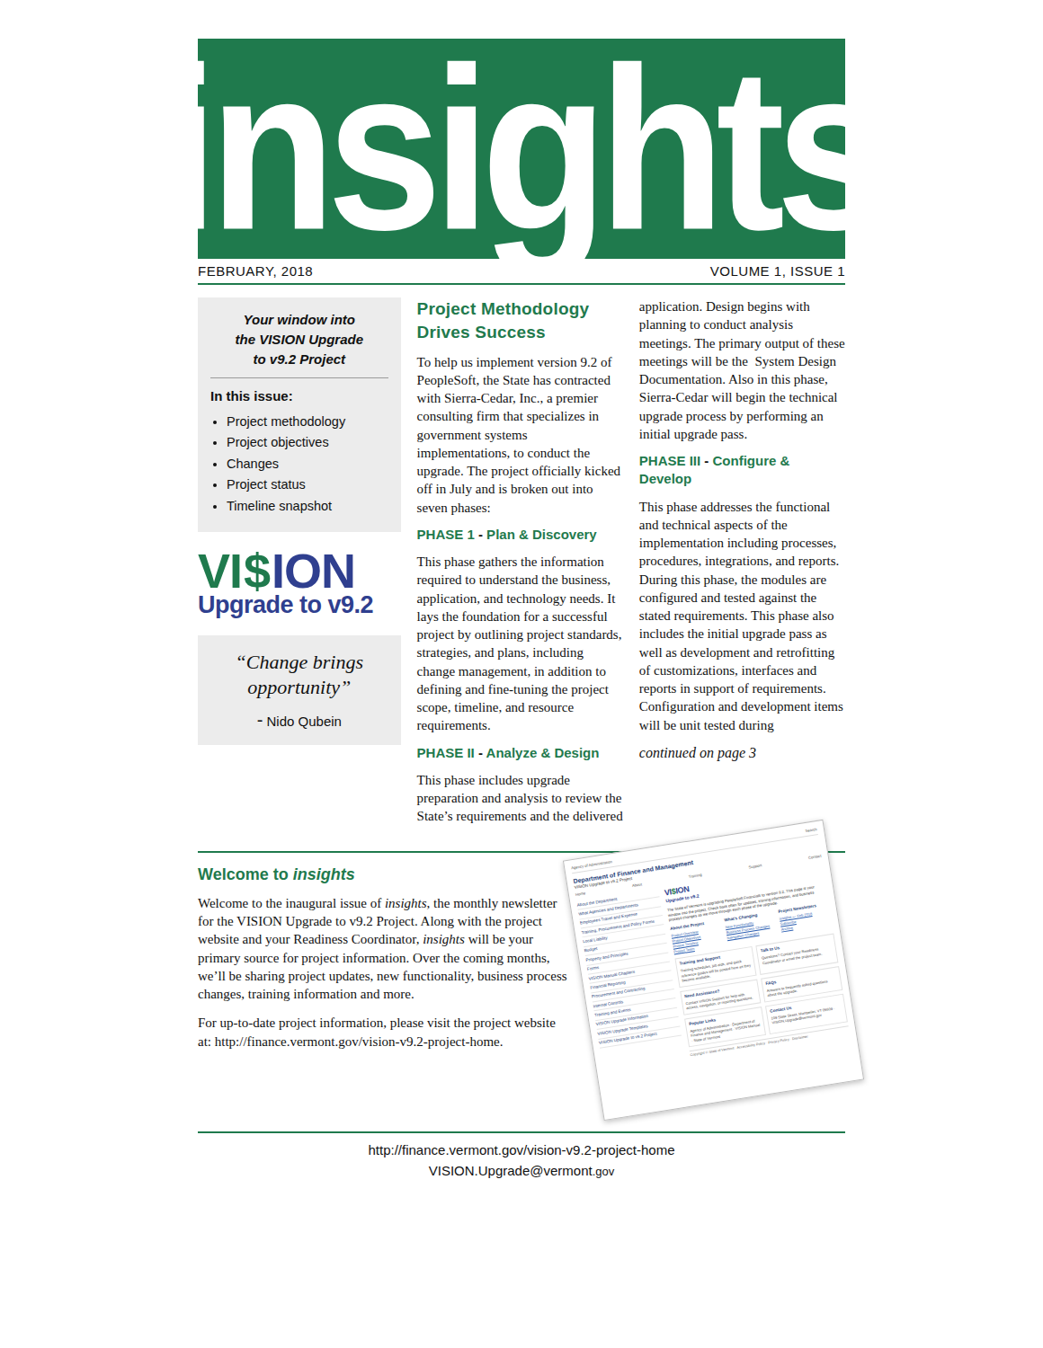insights
FEBRUARY, 2018 VOLUME 1, ISSUE 1
Your window into
the VISION Upgrade
to v9.2 Project
In this issue:
Project methodology
Project objectives
Changes
Project status
Timeline snapshot
VI$ION
Upgrade to v9.2
“Change brings opportunity”
- Nido Qubein
Project Methodology Drives Success
To help us implement version 9.2 of PeopleSoft, the State has contracted with Sierra-Cedar, Inc., a premier consulting firm that specializes in government systems implementations, to conduct the upgrade. The project officially kicked off in July and is broken out into seven phases:
PHASE 1 - Plan & Discovery
This phase gathers the information required to understand the business, application, and technology needs. It lays the foundation for a successful project by outlining project standards, strategies, and plans, including change management, in addition to defining and fine-tuning the project scope, timeline, and resource requirements.
PHASE II - Analyze & Design
This phase includes upgrade preparation and analysis to review the State’s requirements and the delivered
application. Design begins with planning to conduct analysis meetings. The primary output of these meetings will be the System Design Documentation. Also in this phase, Sierra-Cedar will begin the technical upgrade process by performing an initial upgrade pass.
PHASE III - Configure & Develop
This phase addresses the functional and technical aspects of the implementation including processes, procedures, integrations, and reports. During this phase, the modules are configured and tested against the stated requirements. This phase also includes the initial upgrade pass as well as development and retrofitting of customizations, interfaces and reports in support of requirements. Configuration and development items will be unit tested during
continued on page 3
Welcome to insights
Welcome to the inaugural issue of insights, the monthly newsletter for the VISION Upgrade to v9.2 Project. Along with the project website and your Readiness Coordinator, insights will be your primary source for project information. Over the coming months, we’ll be sharing project updates, new functionality, business process changes, training information and more.
For up-to-date project information, please visit the project website at: http://finance.vermont.gov/vision-v9.2-project-home.
Agency of Administration Search
Department of Finance and Management VISION Upgrade to v9.2 Project
Home About Training Support Contact
About the Department
What Agencies and Departments
Employees Travel and Expense
Training, Procurement and Policy Forms
Local Liability
Budget
Property and Principles
Forms
VISION Manual Chapters
Financial Reporting
Procurement and Contracting
Internal Controls
Training and Events
VISION Upgrade Information
VISION Upgrade Templates
VISION Upgrade to v9.2 Project
VI$ION
Upgrade to v9.2
The State of Vermont is upgrading PeopleSoft Financials to version 9.2. This page is your window into the project. Check back often for updates, training information, and business process changes as we move through each phase of the upgrade.
About the Project
Project Overview Project Objectives Project Timeline Project Team
What’s Changing
New Functionality Business Process Changes Navigation Changes
Project Newsletters
insights — Feb 2018 Subscribe Archive
Training and Support
Training schedules, job aids, and quick reference guides will be posted here as they become available.
Talk to Us
Questions? Contact your Readiness Coordinator or email the project team.
Need Assistance?
Contact VISION Support for help with access, navigation, or reporting questions.
FAQs
Answers to frequently asked questions about the upgrade.
Popular Links
Agency of Administration · Department of Finance and Management · VISION Manual · State of Vermont
Contact Us
109 State Street, Montpelier, VT 05609 · VISION.Upgrade@vermont.gov
Copyright © State of Vermont · Accessibility Policy · Privacy Policy · Disclaimer
http://finance.vermont.gov/vision-v9.2-project-home
VISION.Upgrade@vermont.gov